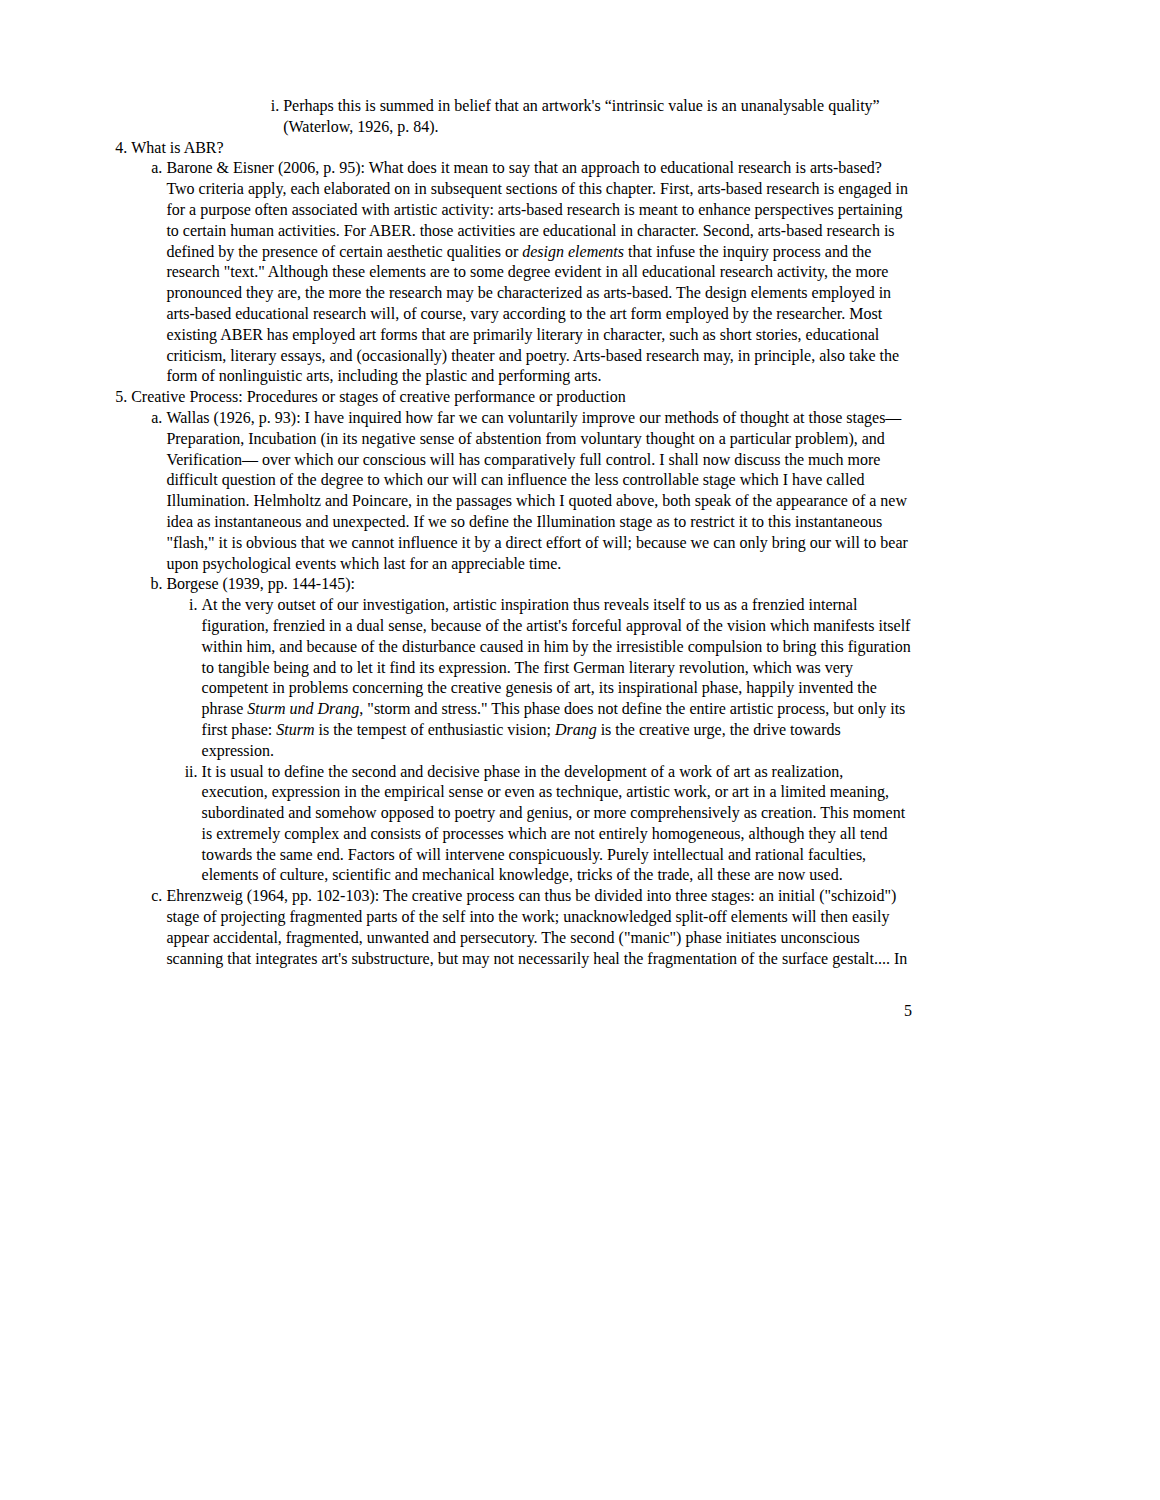Perhaps this is summed in belief that an artwork's “intrinsic value is an unanalysable quality” (Waterlow, 1926, p. 84).
What is ABR?
Barone & Eisner (2006, p. 95): What does it mean to say that an approach to educational research is arts-based? Two criteria apply, each elaborated on in subsequent sections of this chapter. First, arts-based research is engaged in for a purpose often associated with artistic activity: arts-based research is meant to enhance perspectives pertaining to certain human activities. For ABER. those activities are educational in character. Second, arts-based research is defined by the presence of certain aesthetic qualities or design elements that infuse the inquiry process and the research "text." Although these elements are to some degree evident in all educational research activity, the more pronounced they are, the more the research may be characterized as arts-based. The design elements employed in arts-based educational research will, of course, vary according to the art form employed by the researcher. Most existing ABER has employed art forms that are primarily literary in character, such as short stories, educational criticism, literary essays, and (occasionally) theater and poetry. Arts-based research may, in principle, also take the form of nonlinguistic arts, including the plastic and performing arts.
Creative Process: Procedures or stages of creative performance or production
Wallas (1926, p. 93): I have inquired how far we can voluntarily improve our methods of thought at those stages— Preparation, Incubation (in its negative sense of abstention from voluntary thought on a particular problem), and Verification— over which our conscious will has comparatively full control. I shall now discuss the much more difficult question of the degree to which our will can influence the less controllable stage which I have called Illumination. Helmholtz and Poincare, in the passages which I quoted above, both speak of the appearance of a new idea as instantaneous and unexpected. If we so define the Illumination stage as to restrict it to this instantaneous "flash," it is obvious that we cannot influence it by a direct effort of will; because we can only bring our will to bear upon psychological events which last for an appreciable time.
Borgese (1939, pp. 144-145):
At the very outset of our investigation, artistic inspiration thus reveals itself to us as a frenzied internal figuration, frenzied in a dual sense, because of the artist's forceful approval of the vision which manifests itself within him, and because of the disturbance caused in him by the irresistible compulsion to bring this figuration to tangible being and to let it find its expression. The first German literary revolution, which was very competent in problems concerning the creative genesis of art, its inspirational phase, happily invented the phrase Sturm und Drang, "storm and stress." This phase does not define the entire artistic process, but only its first phase: Sturm is the tempest of enthusiastic vision; Drang is the creative urge, the drive towards expression.
It is usual to define the second and decisive phase in the development of a work of art as realization, execution, expression in the empirical sense or even as technique, artistic work, or art in a limited meaning, subordinated and somehow opposed to poetry and genius, or more comprehensively as creation. This moment is extremely complex and consists of processes which are not entirely homogeneous, although they all tend towards the same end. Factors of will intervene conspicuously. Purely intellectual and rational faculties, elements of culture, scientific and mechanical knowledge, tricks of the trade, all these are now used.
Ehrenzweig (1964, pp. 102-103): The creative process can thus be divided into three stages: an initial ("schizoid") stage of projecting fragmented parts of the self into the work; unacknowledged split-off elements will then easily appear accidental, fragmented, unwanted and persecutory. The second ("manic") phase initiates unconscious scanning that integrates art's substructure, but may not necessarily heal the fragmentation of the surface gestalt.... In
5